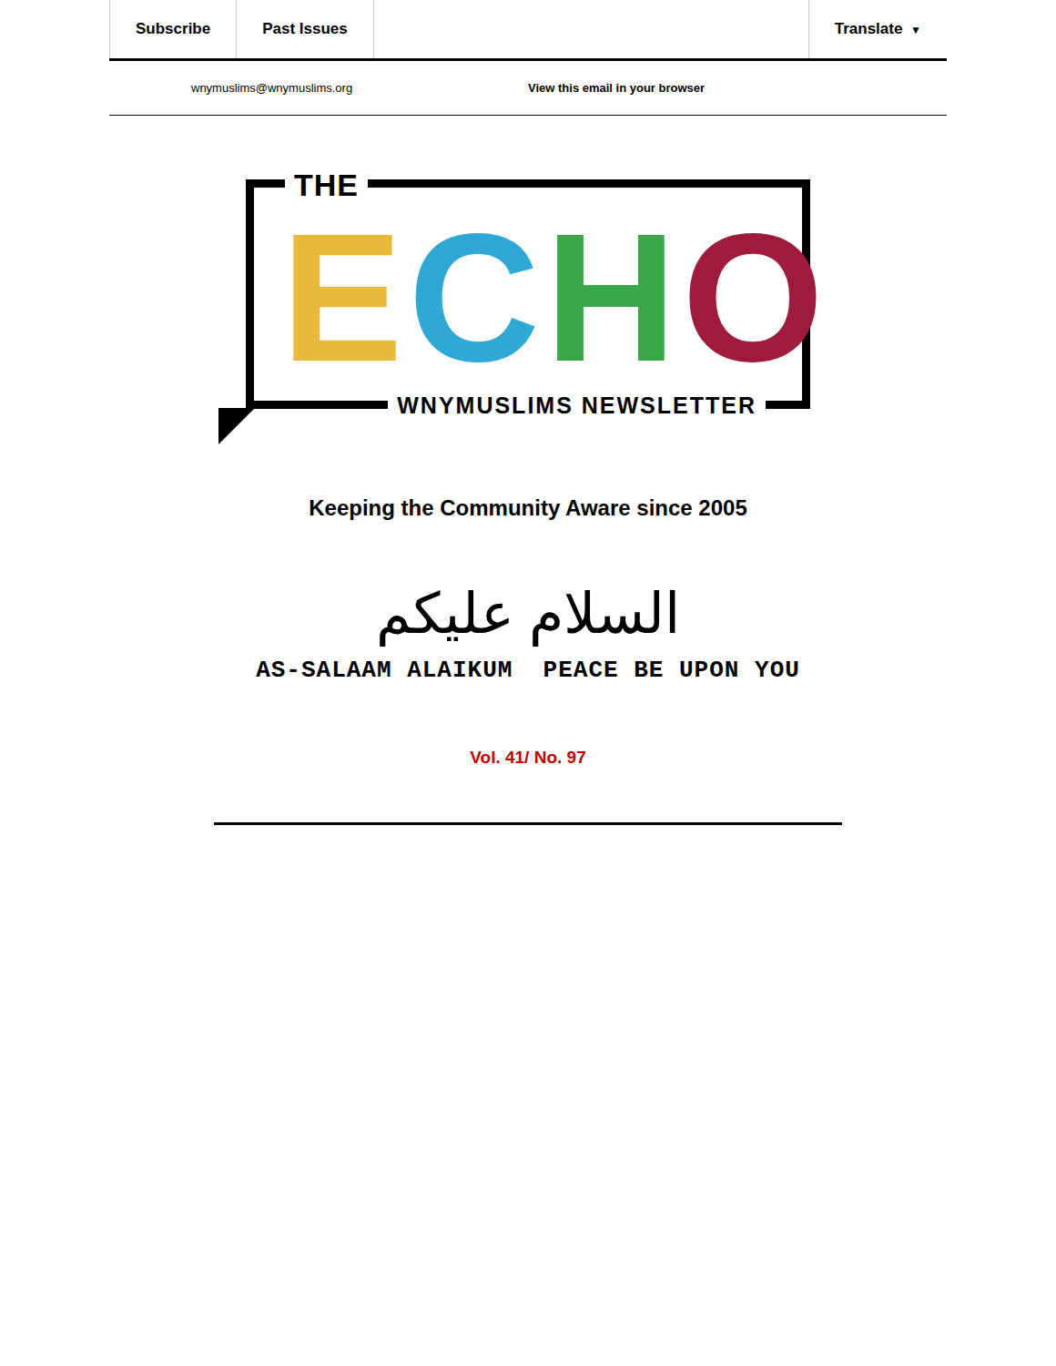Subscribe
Past Issues
Translate ▼
wnymuslims@wnymuslims.org
View this email in your browser
THE
ECHO
WNYMUSLIMS NEWSLETTER
Keeping the Community Aware since 2005
السلام عليكم
AS-SALAAM ALAIKUM PEACE BE UPON YOU
Vol. 41/ No. 97